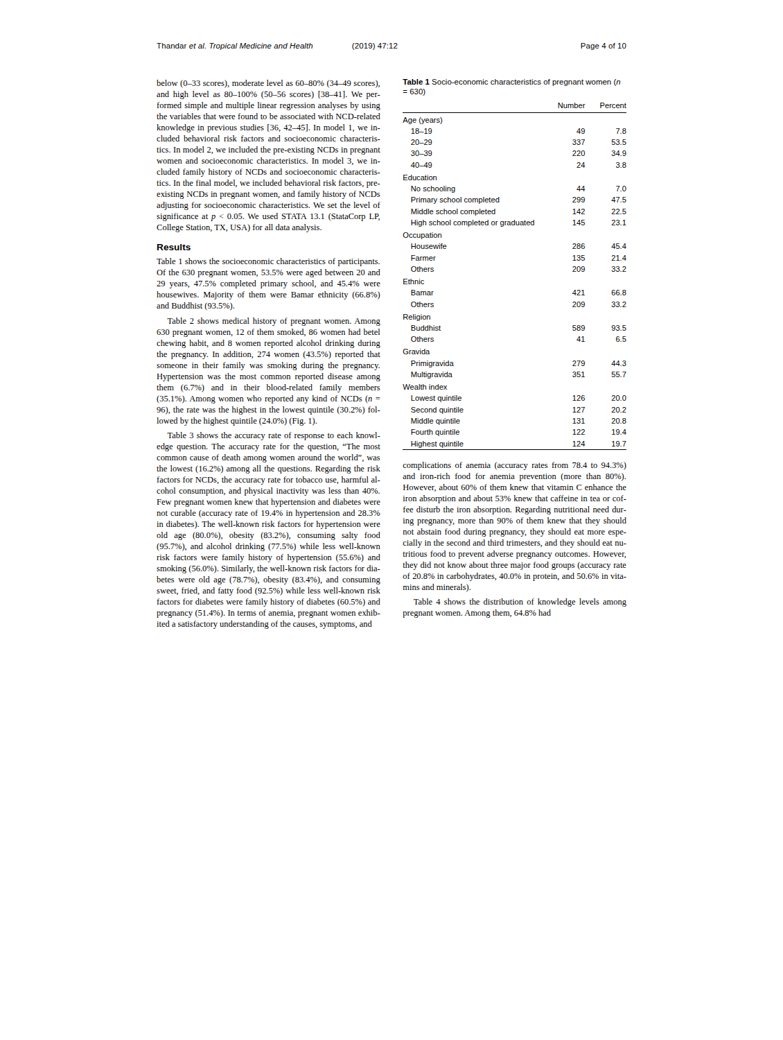Thandar et al. Tropical Medicine and Health (2019) 47:12
Page 4 of 10
below (0–33 scores), moderate level as 60–80% (34–49 scores), and high level as 80–100% (50–56 scores) [38–41]. We performed simple and multiple linear regression analyses by using the variables that were found to be associated with NCD-related knowledge in previous studies [36, 42–45]. In model 1, we included behavioral risk factors and socioeconomic characteristics. In model 2, we included the pre-existing NCDs in pregnant women and socioeconomic characteristics. In model 3, we included family history of NCDs and socioeconomic characteristics. In the final model, we included behavioral risk factors, pre-existing NCDs in pregnant women, and family history of NCDs adjusting for socioeconomic characteristics. We set the level of significance at p < 0.05. We used STATA 13.1 (StataCorp LP, College Station, TX, USA) for all data analysis.
Results
Table 1 shows the socioeconomic characteristics of participants. Of the 630 pregnant women, 53.5% were aged between 20 and 29 years, 47.5% completed primary school, and 45.4% were housewives. Majority of them were Bamar ethnicity (66.8%) and Buddhist (93.5%).
Table 2 shows medical history of pregnant women. Among 630 pregnant women, 12 of them smoked, 86 women had betel chewing habit, and 8 women reported alcohol drinking during the pregnancy. In addition, 274 women (43.5%) reported that someone in their family was smoking during the pregnancy. Hypertension was the most common reported disease among them (6.7%) and in their blood-related family members (35.1%). Among women who reported any kind of NCDs (n = 96), the rate was the highest in the lowest quintile (30.2%) followed by the highest quintile (24.0%) (Fig. 1).
Table 3 shows the accuracy rate of response to each knowledge question. The accuracy rate for the question, “The most common cause of death among women around the world”, was the lowest (16.2%) among all the questions. Regarding the risk factors for NCDs, the accuracy rate for tobacco use, harmful alcohol consumption, and physical inactivity was less than 40%. Few pregnant women knew that hypertension and diabetes were not curable (accuracy rate of 19.4% in hypertension and 28.3% in diabetes). The well-known risk factors for hypertension were old age (80.0%), obesity (83.2%), consuming salty food (95.7%), and alcohol drinking (77.5%) while less well-known risk factors were family history of hypertension (55.6%) and smoking (56.0%). Similarly, the well-known risk factors for diabetes were old age (78.7%), obesity (83.4%), and consuming sweet, fried, and fatty food (92.5%) while less well-known risk factors for diabetes were family history of diabetes (60.5%) and pregnancy (51.4%). In terms of anemia, pregnant women exhibited a satisfactory understanding of the causes, symptoms, and
Table 1 Socio-economic characteristics of pregnant women (n = 630)
| | Number | Percent |
| --- | --- | --- |
| Age (years) | | |
| 18–19 | 49 | 7.8 |
| 20–29 | 337 | 53.5 |
| 30–39 | 220 | 34.9 |
| 40–49 | 24 | 3.8 |
| Education | | |
| No schooling | 44 | 7.0 |
| Primary school completed | 299 | 47.5 |
| Middle school completed | 142 | 22.5 |
| High school completed or graduated | 145 | 23.1 |
| Occupation | | |
| Housewife | 286 | 45.4 |
| Farmer | 135 | 21.4 |
| Others | 209 | 33.2 |
| Ethnic | | |
| Bamar | 421 | 66.8 |
| Others | 209 | 33.2 |
| Religion | | |
| Buddhist | 589 | 93.5 |
| Others | 41 | 6.5 |
| Gravida | | |
| Primigravida | 279 | 44.3 |
| Multigravida | 351 | 55.7 |
| Wealth index | | |
| Lowest quintile | 126 | 20.0 |
| Second quintile | 127 | 20.2 |
| Middle quintile | 131 | 20.8 |
| Fourth quintile | 122 | 19.4 |
| Highest quintile | 124 | 19.7 |
complications of anemia (accuracy rates from 78.4 to 94.3%) and iron-rich food for anemia prevention (more than 80%). However, about 60% of them knew that vitamin C enhance the iron absorption and about 53% knew that caffeine in tea or coffee disturb the iron absorption. Regarding nutritional need during pregnancy, more than 90% of them knew that they should not abstain food during pregnancy, they should eat more especially in the second and third trimesters, and they should eat nutritious food to prevent adverse pregnancy outcomes. However, they did not know about three major food groups (accuracy rate of 20.8% in carbohydrates, 40.0% in protein, and 50.6% in vitamins and minerals).
Table 4 shows the distribution of knowledge levels among pregnant women. Among them, 64.8% had